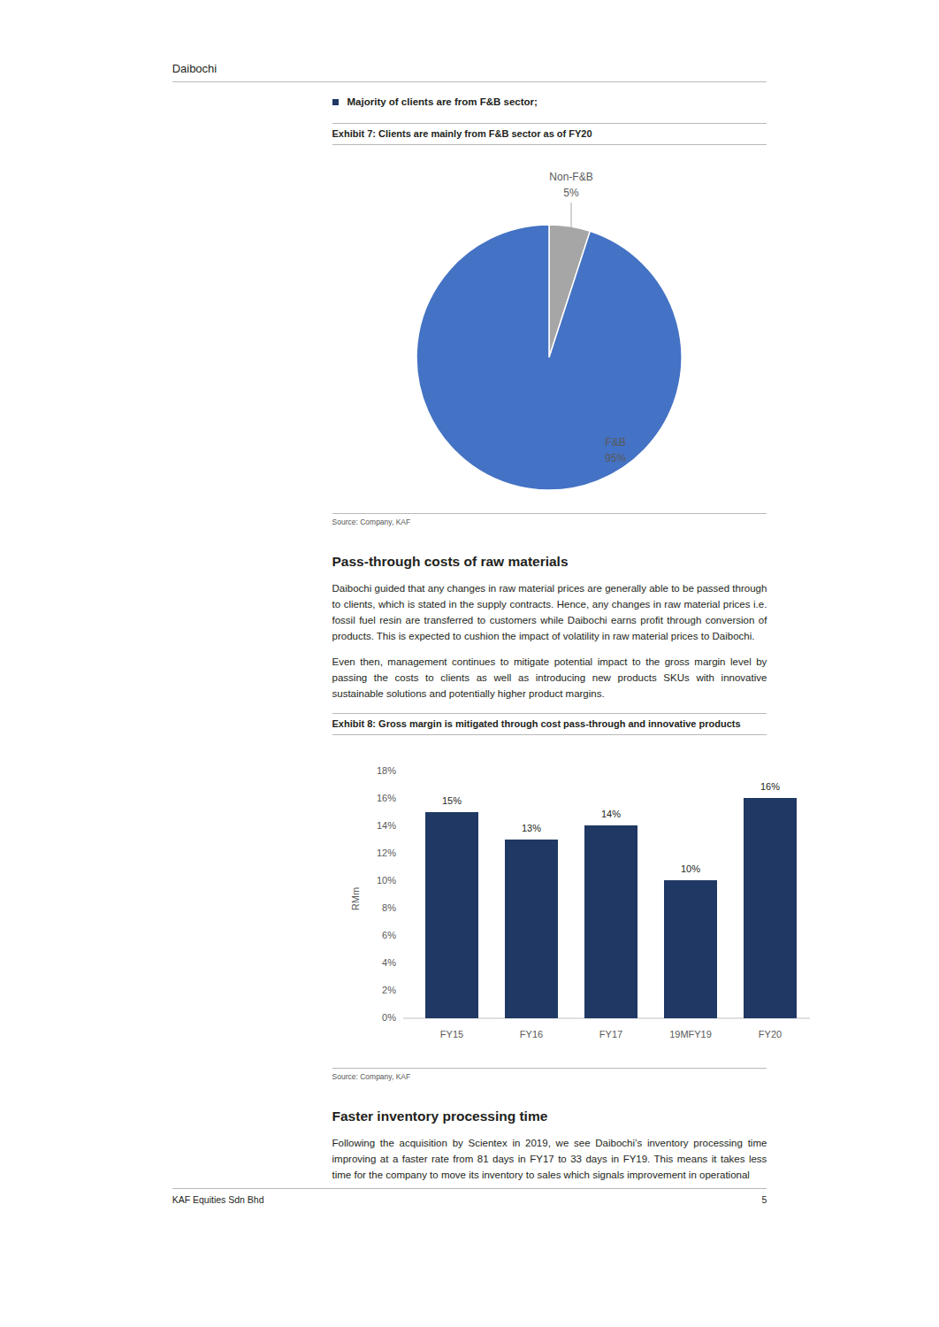Daibochi
Majority of clients are from F&B sector;
Exhibit 7: Clients are mainly from F&B sector as of FY20
Non-F&B 5% F&B 95%
Source: Company, KAF
Pass-through costs of raw materials
Daibochi guided that any changes in raw material prices are generally able to be passed through to clients, which is stated in the supply contracts. Hence, any changes in raw material prices i.e. fossil fuel resin are transferred to customers while Daibochi earns profit through conversion of products. This is expected to cushion the impact of volatility in raw material prices to Daibochi.
Even then, management continues to mitigate potential impact to the gross margin level by passing the costs to clients as well as introducing new products SKUs with innovative sustainable solutions and potentially higher product margins.
Exhibit 8: Gross margin is mitigated through cost pass-through and innovative products
18% 16% 14% 12% 10% 8% 6% 4% 2% 0% RMm 15% 13% 14% 10% 16% FY15 FY16 FY17 19MFY19 FY20
Source: Company, KAF
Faster inventory processing time
Following the acquisition by Scientex in 2019, we see Daibochi’s inventory processing time improving at a faster rate from 81 days in FY17 to 33 days in FY19. This means it takes less time for the company to move its inventory to sales which signals improvement in operational
KAF Equities Sdn Bhd
5